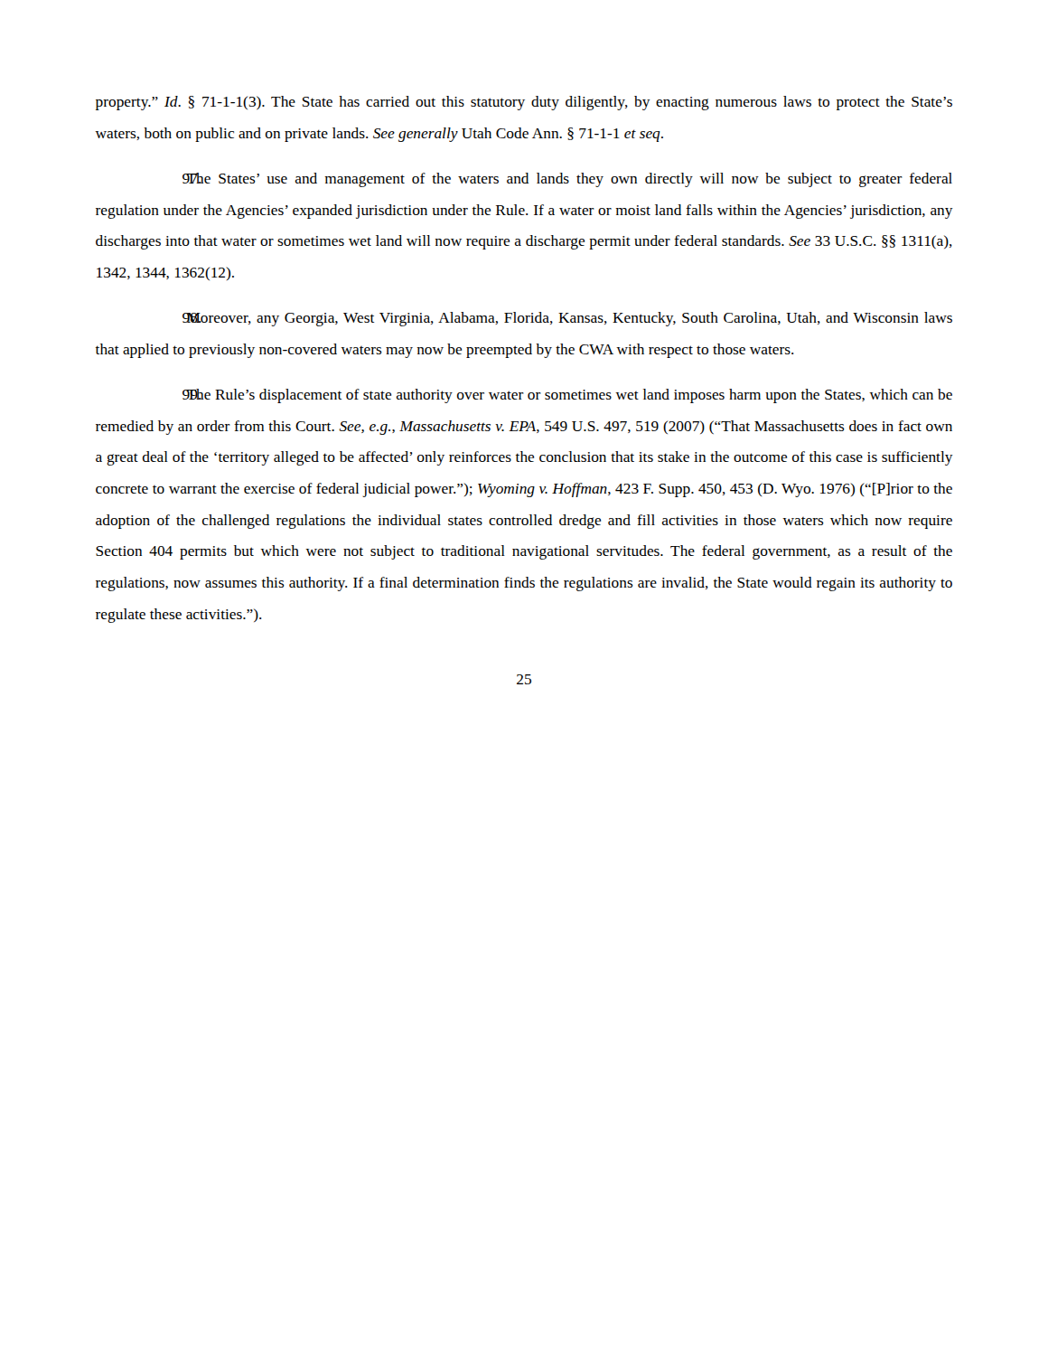property.” Id. § 71-1-1(3). The State has carried out this statutory duty diligently, by enacting numerous laws to protect the State’s waters, both on public and on private lands. See generally Utah Code Ann. § 71-1-1 et seq.
97. The States’ use and management of the waters and lands they own directly will now be subject to greater federal regulation under the Agencies’ expanded jurisdiction under the Rule. If a water or moist land falls within the Agencies’ jurisdiction, any discharges into that water or sometimes wet land will now require a discharge permit under federal standards. See 33 U.S.C. §§ 1311(a), 1342, 1344, 1362(12).
98. Moreover, any Georgia, West Virginia, Alabama, Florida, Kansas, Kentucky, South Carolina, Utah, and Wisconsin laws that applied to previously non-covered waters may now be preempted by the CWA with respect to those waters.
99. The Rule’s displacement of state authority over water or sometimes wet land imposes harm upon the States, which can be remedied by an order from this Court. See, e.g., Massachusetts v. EPA, 549 U.S. 497, 519 (2007) (“That Massachusetts does in fact own a great deal of the ‘territory alleged to be affected’ only reinforces the conclusion that its stake in the outcome of this case is sufficiently concrete to warrant the exercise of federal judicial power.”); Wyoming v. Hoffman, 423 F. Supp. 450, 453 (D. Wyo. 1976) (“[P]rior to the adoption of the challenged regulations the individual states controlled dredge and fill activities in those waters which now require Section 404 permits but which were not subject to traditional navigational servitudes. The federal government, as a result of the regulations, now assumes this authority. If a final determination finds the regulations are invalid, the State would regain its authority to regulate these activities.”).
25